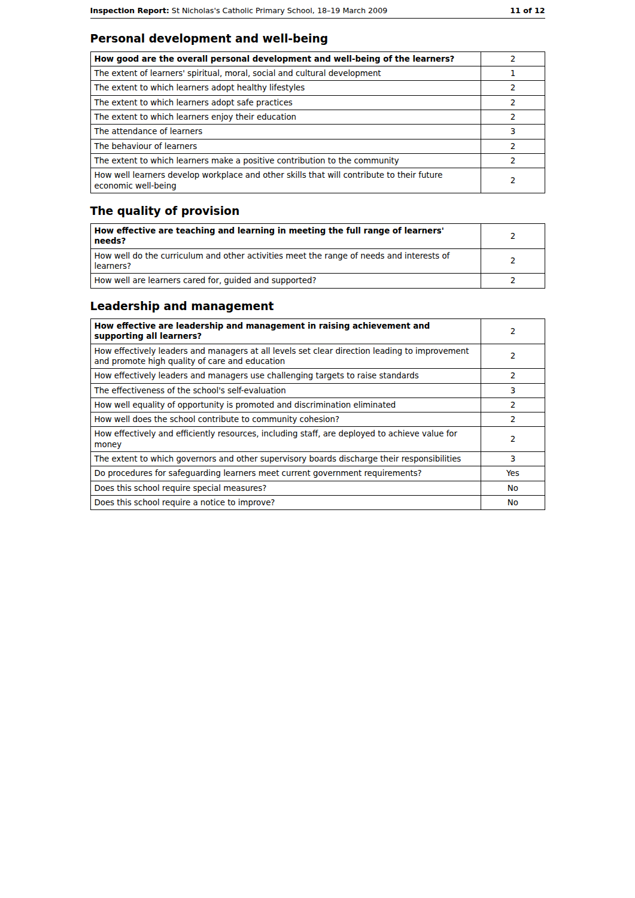Inspection Report: St Nicholas's Catholic Primary School, 18–19 March 2009
11 of 12
Personal development and well-being
| How good are the overall personal development and well-being of the learners? | 2 |
| The extent of learners' spiritual, moral, social and cultural development | 1 |
| The extent to which learners adopt healthy lifestyles | 2 |
| The extent to which learners adopt safe practices | 2 |
| The extent to which learners enjoy their education | 2 |
| The attendance of learners | 3 |
| The behaviour of learners | 2 |
| The extent to which learners make a positive contribution to the community | 2 |
| How well learners develop workplace and other skills that will contribute to their future economic well-being | 2 |
The quality of provision
| How effective are teaching and learning in meeting the full range of learners' needs? | 2 |
| How well do the curriculum and other activities meet the range of needs and interests of learners? | 2 |
| How well are learners cared for, guided and supported? | 2 |
Leadership and management
| How effective are leadership and management in raising achievement and supporting all learners? | 2 |
| How effectively leaders and managers at all levels set clear direction leading to improvement and promote high quality of care and education | 2 |
| How effectively leaders and managers use challenging targets to raise standards | 2 |
| The effectiveness of the school's self-evaluation | 3 |
| How well equality of opportunity is promoted and discrimination eliminated | 2 |
| How well does the school contribute to community cohesion? | 2 |
| How effectively and efficiently resources, including staff, are deployed to achieve value for money | 2 |
| The extent to which governors and other supervisory boards discharge their responsibilities | 3 |
| Do procedures for safeguarding learners meet current government requirements? | Yes |
| Does this school require special measures? | No |
| Does this school require a notice to improve? | No |